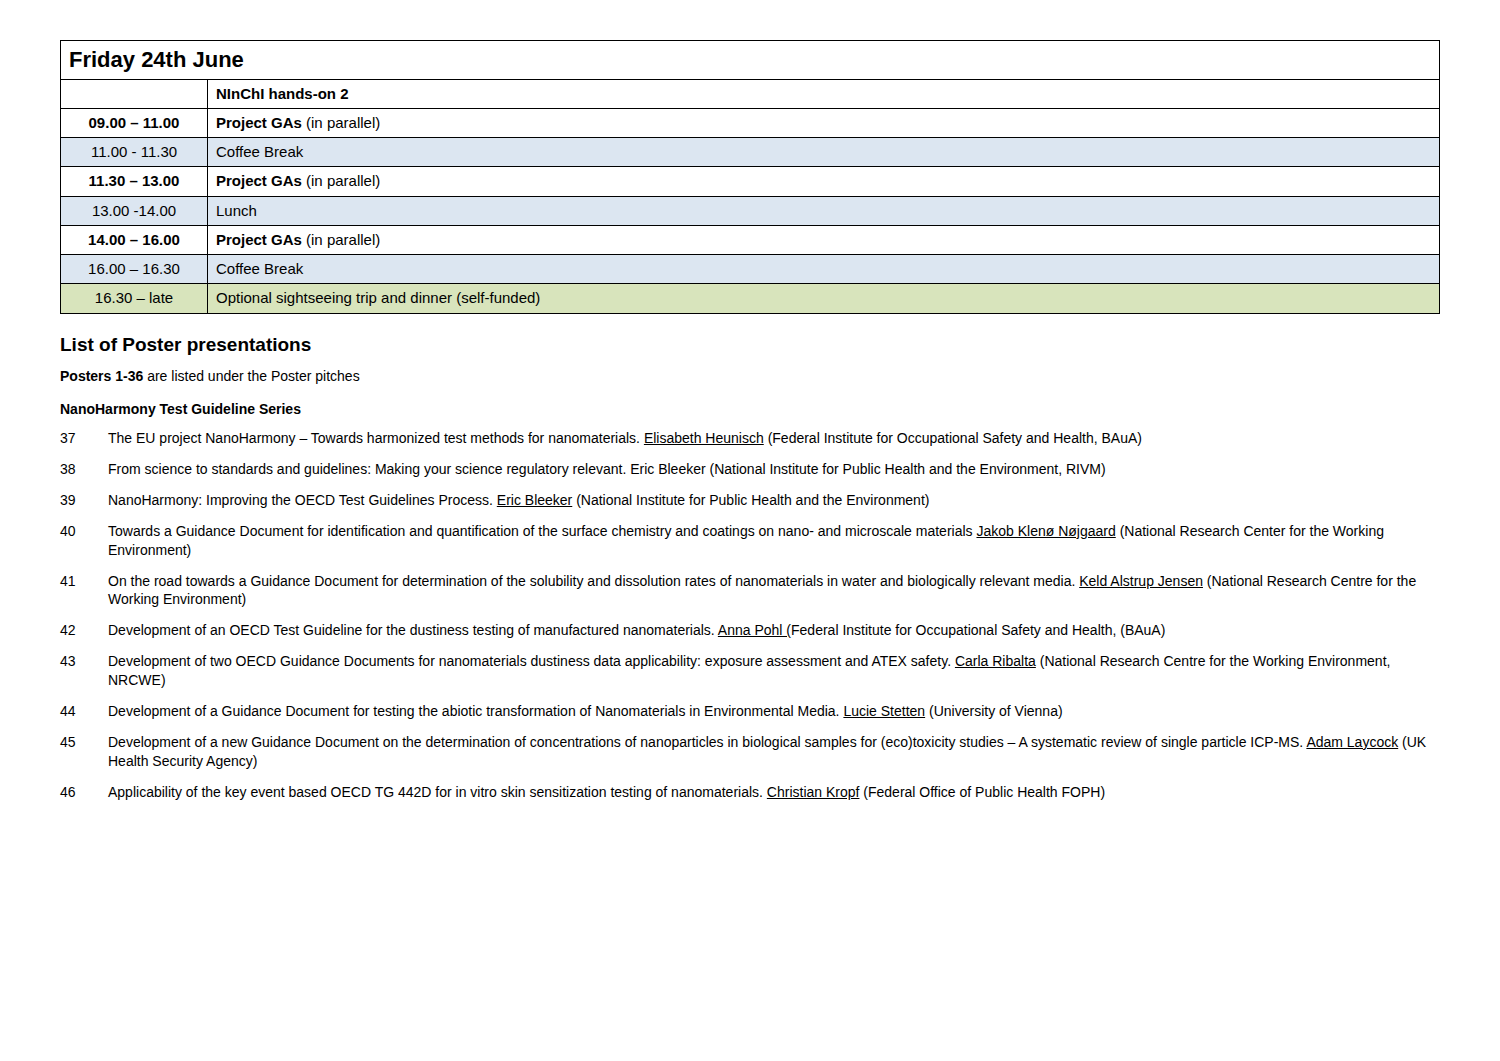| Friday 24th June |
| | NInChI hands-on 2 |
| 09.00 – 11.00 | Project GAs (in parallel) |
| 11.00 - 11.30 | Coffee Break |
| 11.30 – 13.00 | Project GAs (in parallel) |
| 13.00 -14.00 | Lunch |
| 14.00 – 16.00 | Project GAs (in parallel) |
| 16.00 – 16.30 | Coffee Break |
| 16.30 – late | Optional sightseeing trip and dinner (self-funded) |
List of Poster presentations
Posters 1-36 are listed under the Poster pitches
NanoHarmony Test Guideline Series
| 37 | The EU project NanoHarmony – Towards harmonized test methods for nanomaterials. Elisabeth Heunisch (Federal Institute for Occupational Safety and Health, BAuA) |
| 38 | From science to standards and guidelines: Making your science regulatory relevant. Eric Bleeker (National Institute for Public Health and the Environment, RIVM) |
| 39 | NanoHarmony: Improving the OECD Test Guidelines Process. Eric Bleeker (National Institute for Public Health and the Environment) |
| 40 | Towards a Guidance Document for identification and quantification of the surface chemistry and coatings on nano- and microscale materials Jakob Klenø Nøjgaard (National Research Center for the Working Environment) |
| 41 | On the road towards a Guidance Document for determination of the solubility and dissolution rates of nanomaterials in water and biologically relevant media. Keld Alstrup Jensen (National Research Centre for the Working Environment) |
| 42 | Development of an OECD Test Guideline for the dustiness testing of manufactured nanomaterials. Anna Pohl ( Federal Institute for Occupational Safety and Health, (BAuA) |
| 43 | Development of two OECD Guidance Documents for nanomaterials dustiness data applicability: exposure assessment and ATEX safety. Carla Ribalta (National Research Centre for the Working Environment, NRCWE) |
| 44 | Development of a Guidance Document for testing the abiotic transformation of Nanomaterials in Environmental Media. Lucie Stetten (University of Vienna) |
| 45 | Development of a new Guidance Document on the determination of concentrations of nanoparticles in biological samples for (eco)toxicity studies – A systematic review of single particle ICP-MS. Adam Laycock (UK Health Security Agency) |
| 46 | Applicability of the key event based OECD TG 442D for in vitro skin sensitization testing of nanomaterials. Christian Kropf (Federal Office of Public Health FOPH) |